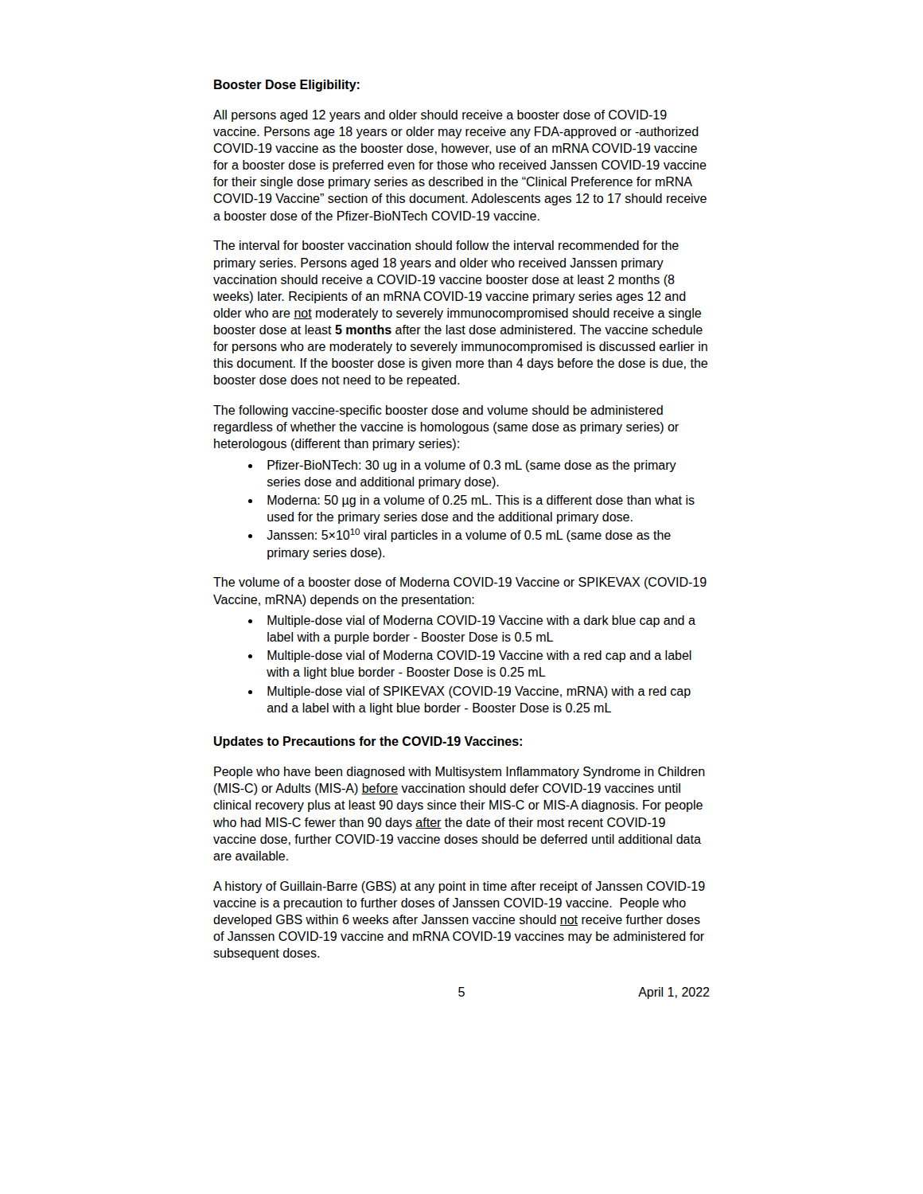Booster Dose Eligibility:
All persons aged 12 years and older should receive a booster dose of COVID-19 vaccine. Persons age 18 years or older may receive any FDA-approved or -authorized COVID-19 vaccine as the booster dose, however, use of an mRNA COVID-19 vaccine for a booster dose is preferred even for those who received Janssen COVID-19 vaccine for their single dose primary series as described in the “Clinical Preference for mRNA COVID-19 Vaccine” section of this document. Adolescents ages 12 to 17 should receive a booster dose of the Pfizer-BioNTech COVID-19 vaccine.
The interval for booster vaccination should follow the interval recommended for the primary series. Persons aged 18 years and older who received Janssen primary vaccination should receive a COVID-19 vaccine booster dose at least 2 months (8 weeks) later. Recipients of an mRNA COVID-19 vaccine primary series ages 12 and older who are not moderately to severely immunocompromised should receive a single booster dose at least 5 months after the last dose administered. The vaccine schedule for persons who are moderately to severely immunocompromised is discussed earlier in this document. If the booster dose is given more than 4 days before the dose is due, the booster dose does not need to be repeated.
The following vaccine-specific booster dose and volume should be administered regardless of whether the vaccine is homologous (same dose as primary series) or heterologous (different than primary series):
Pfizer-BioNTech: 30 ug in a volume of 0.3 mL (same dose as the primary series dose and additional primary dose).
Moderna: 50 µg in a volume of 0.25 mL. This is a different dose than what is used for the primary series dose and the additional primary dose.
Janssen: 5×1010 viral particles in a volume of 0.5 mL (same dose as the primary series dose).
The volume of a booster dose of Moderna COVID-19 Vaccine or SPIKEVAX (COVID-19 Vaccine, mRNA) depends on the presentation:
Multiple-dose vial of Moderna COVID-19 Vaccine with a dark blue cap and a label with a purple border - Booster Dose is 0.5 mL
Multiple-dose vial of Moderna COVID-19 Vaccine with a red cap and a label with a light blue border - Booster Dose is 0.25 mL
Multiple-dose vial of SPIKEVAX (COVID-19 Vaccine, mRNA) with a red cap and a label with a light blue border - Booster Dose is 0.25 mL
Updates to Precautions for the COVID-19 Vaccines:
People who have been diagnosed with Multisystem Inflammatory Syndrome in Children (MIS-C) or Adults (MIS-A) before vaccination should defer COVID-19 vaccines until clinical recovery plus at least 90 days since their MIS-C or MIS-A diagnosis. For people who had MIS-C fewer than 90 days after the date of their most recent COVID-19 vaccine dose, further COVID-19 vaccine doses should be deferred until additional data are available.
A history of Guillain-Barre (GBS) at any point in time after receipt of Janssen COVID-19 vaccine is a precaution to further doses of Janssen COVID-19 vaccine. People who developed GBS within 6 weeks after Janssen vaccine should not receive further doses of Janssen COVID-19 vaccine and mRNA COVID-19 vaccines may be administered for subsequent doses.
5
April 1, 2022